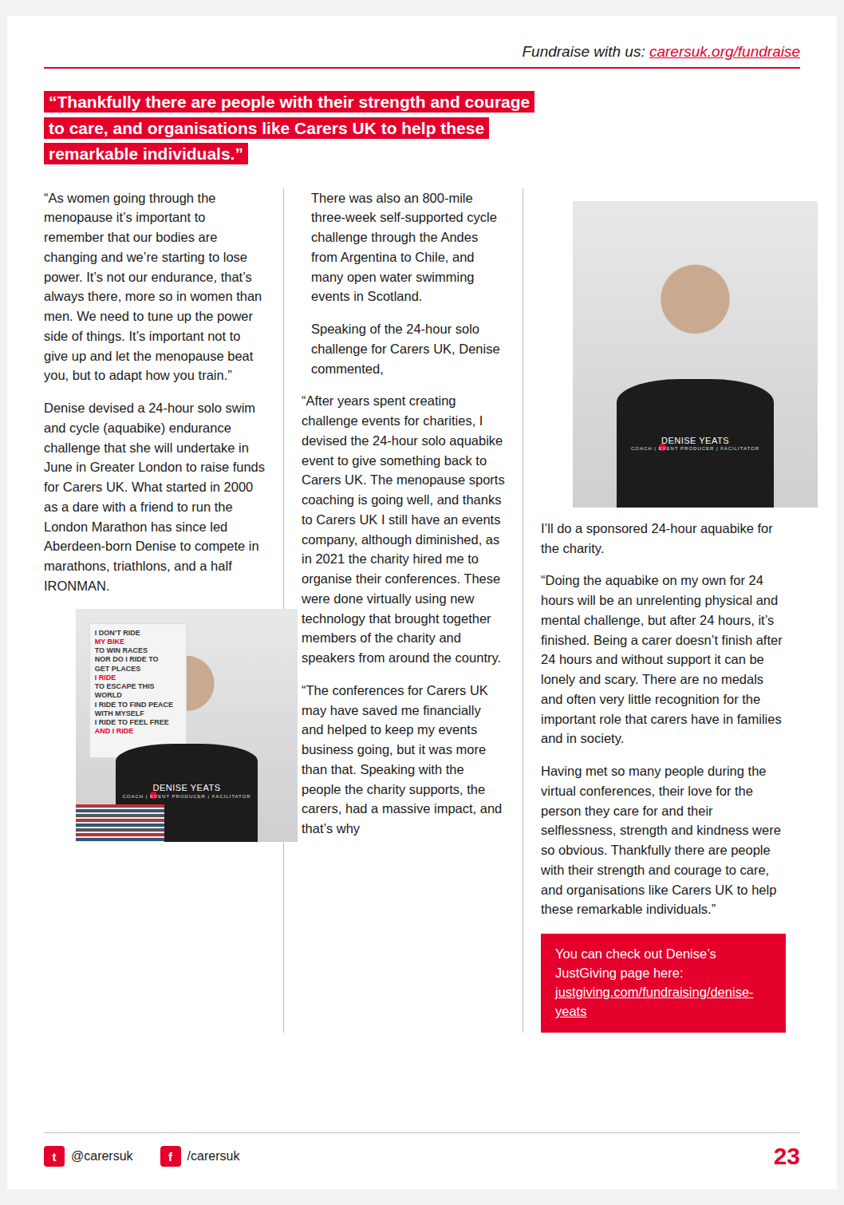Fundraise with us: carersuk.org/fundraise
“Thankfully there are people with their strength and courage to care, and organisations like Carers UK to help these remarkable individuals.”
“As women going through the menopause it’s important to remember that our bodies are changing and we’re starting to lose power. It’s not our endurance, that’s always there, more so in women than men. We need to tune up the power side of things. It’s important not to give up and let the menopause beat you, but to adapt how you train.”
Denise devised a 24-hour solo swim and cycle (aquabike) endurance challenge that she will undertake in June in Greater London to raise funds for Carers UK. What started in 2000 as a dare with a friend to run the London Marathon has since led Aberdeen-born Denise to compete in marathons, triathlons, and a half IRONMAN.
I don’t ride
my bike
to win races
nor do I ride to
get places
I ride
to escape this world
I ride to find peace
with myself
I ride to feel free
and I ride
DENISE YEATSCOACH | EVENT PRODUCER | FACILITATOR
Denise Yeats at her desk
There was also an 800-mile three-week self-supported cycle challenge through the Andes from Argentina to Chile, and many open water swimming events in Scotland.
Speaking of the 24-hour solo challenge for Carers UK, Denise commented,
“After years spent creating challenge events for charities, I devised the 24-hour solo aquabike event to give something back to Carers UK. The menopause sports coaching is going well, and thanks to Carers UK I still have an events company, although diminished, as in 2021 the charity hired me to organise their conferences. These were done virtually using new technology that brought together members of the charity and speakers from around the country.
“The conferences for Carers UK may have saved me financially and helped to keep my events business going, but it was more than that. Speaking with the people the charity supports, the carers, had a massive impact, and that’s why
DENISE YEATSCOACH | EVENT PRODUCER | FACILITATOR
Portrait of Denise Yeats
I’ll do a sponsored 24-hour aquabike for the charity.
“Doing the aquabike on my own for 24 hours will be an unrelenting physical and mental challenge, but after 24 hours, it’s finished. Being a carer doesn’t finish after 24 hours and without support it can be lonely and scary. There are no medals and often very little recognition for the important role that carers have in families and in society.
Having met so many people during the virtual conferences, their love for the person they care for and their selflessness, strength and kindness were so obvious. Thankfully there are people with their strength and courage to care, and organisations like Carers UK to help these remarkable individuals.”
You can check out Denise’s JustGiving page here:
justgiving.com/fundraising/denise-yeats
t@carersuk
f/carersuk
23